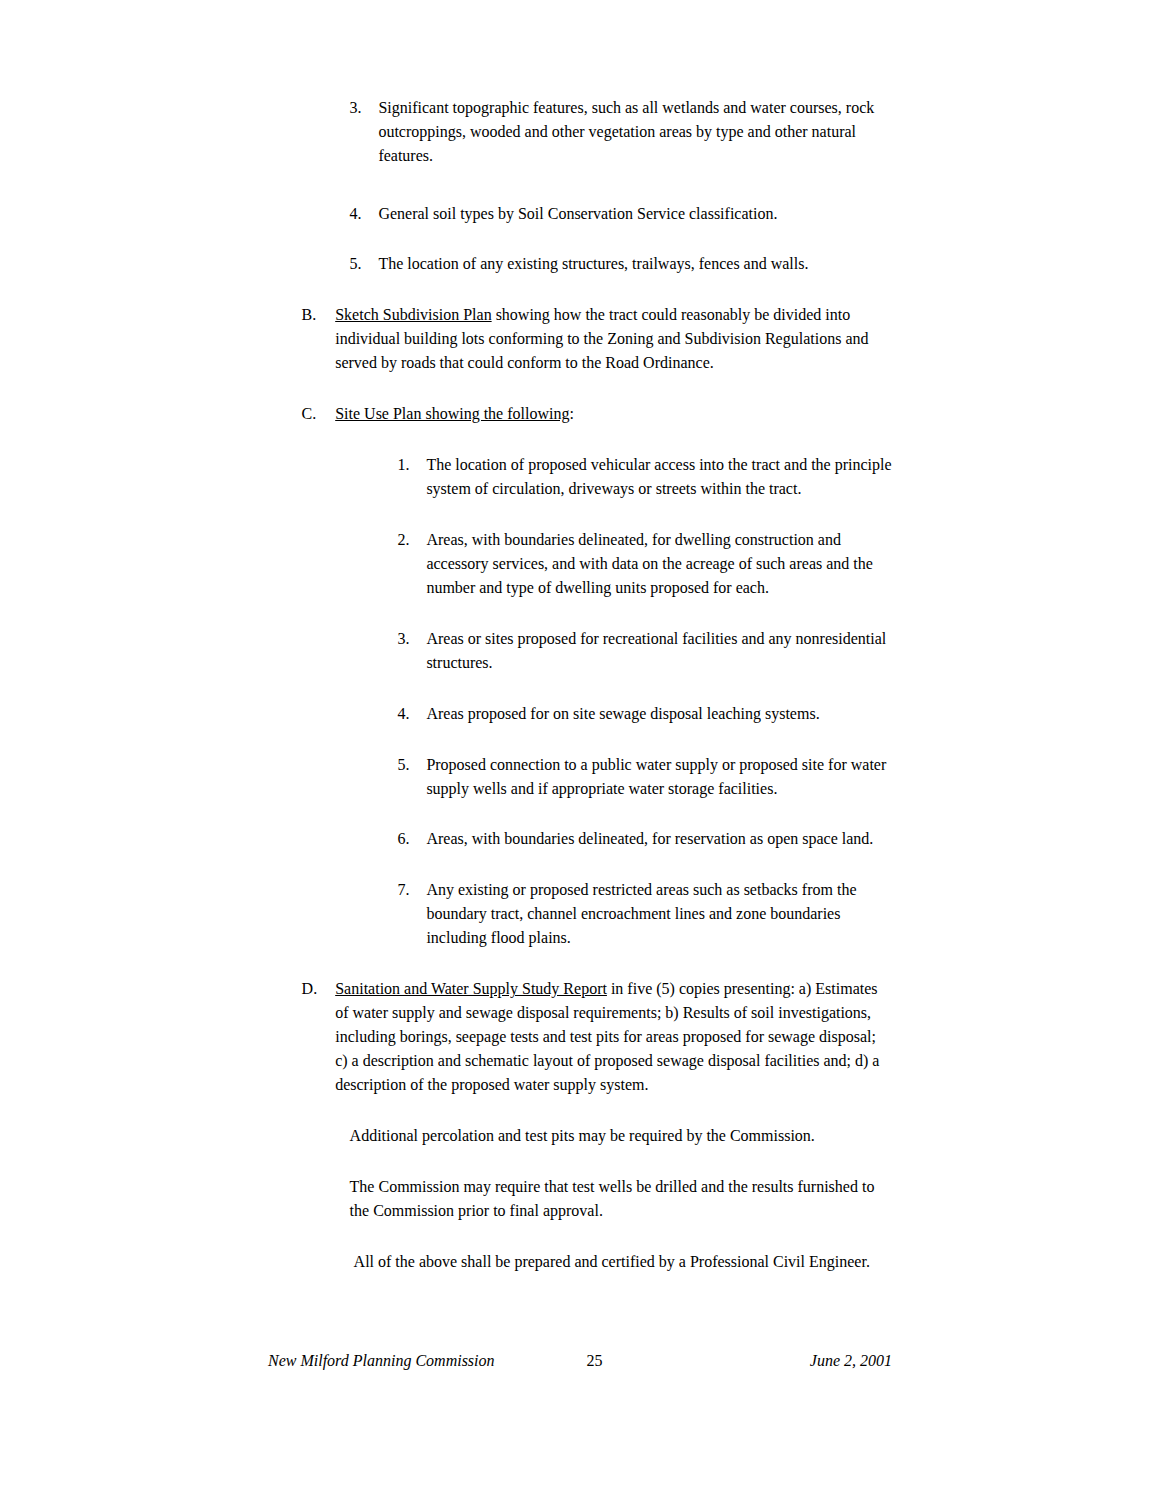3.
Significant topographic features, such as all wetlands and water courses, rock outcroppings, wooded and other vegetation areas by type and other natural features.
4.
General soil types by Soil Conservation Service classification.
5.
The location of any existing structures, trailways, fences and walls.
B.
Sketch Subdivision Plan showing how the tract could reasonably be divided into individual building lots conforming to the Zoning and Subdivision Regulations and served by roads that could conform to the Road Ordinance.
C.
Site Use Plan showing the following:
1.
The location of proposed vehicular access into the tract and the principle system of circulation, driveways or streets within the tract.
2.
Areas, with boundaries delineated, for dwelling construction and accessory services, and with data on the acreage of such areas and the number and type of dwelling units proposed for each.
3.
Areas or sites proposed for recreational facilities and any nonresidential structures.
4.
Areas proposed for on site sewage disposal leaching systems.
5.
Proposed connection to a public water supply or proposed site for water supply wells and if appropriate water storage facilities.
6.
Areas, with boundaries delineated, for reservation as open space land.
7.
Any existing or proposed restricted areas such as setbacks from the boundary tract, channel encroachment lines and zone boundaries including flood plains.
D.
Sanitation and Water Supply Study Report in five (5) copies presenting: a) Estimates of water supply and sewage disposal requirements; b) Results of soil investigations, including borings, seepage tests and test pits for areas proposed for sewage disposal; c) a description and schematic layout of proposed sewage disposal facilities and; d) a description of the proposed water supply system.
Additional percolation and test pits may be required by the Commission.
The Commission may require that test wells be drilled and the results furnished to the Commission prior to final approval.
All of the above shall be prepared and certified by a Professional Civil Engineer.
New Milford Planning Commission
25
June 2, 2001